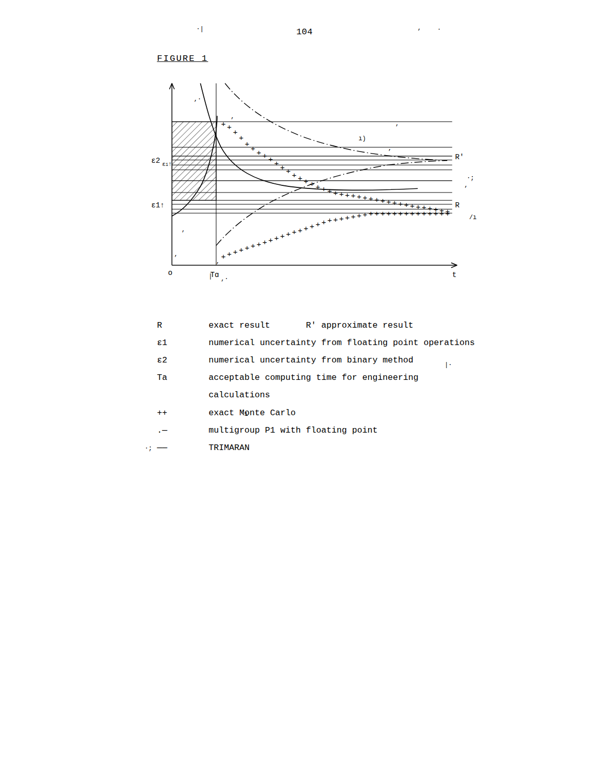·|
,
.
104
FIGURE 1
,·
,
,
ı)
,
·;
,
/ı
,
,
,
|
,·
|·
·ı
·;
+ + + + + + + + + + + + + + + + + + + + + + + + + + + + + + + + + + + + + + + + + + + + + + + + + + + + + + + + + + + + + + + + + + + + + + + + + + + + + + ε2 ε1↑ ε1↑ R' R o Tɑ t
R exact result R' approximate result
ε1 numerical uncertainty from floating point operations
ε2 numerical uncertainty from binary method
Ta acceptable computing time for engineering calculations
++ exact Monte Carlo
.— multigroup P1 with floating point
—— TRIMARAN